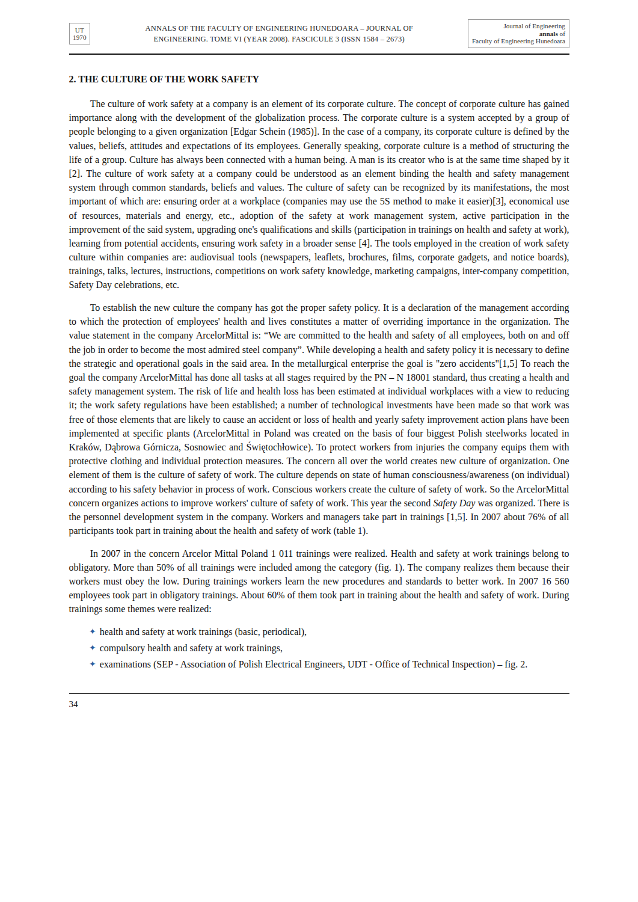UT
1970
Annals of the Faculty of Engineering Hunedoara – Journal of
Engineering. Tome VI (year 2008). Fascicule 3 (ISSN 1584 – 2673)
Journal of Engineering
annals of
Faculty of Engineering Hunedoara
2. The culture of the work safety
The culture of work safety at a company is an element of its corporate culture. The concept of corporate culture has gained importance along with the development of the globalization process. The corporate culture is a system accepted by a group of people belonging to a given organization [Edgar Schein (1985)]. In the case of a company, its corporate culture is defined by the values, beliefs, attitudes and expectations of its employees. Generally speaking, corporate culture is a method of structuring the life of a group. Culture has always been connected with a human being. A man is its creator who is at the same time shaped by it [2]. The culture of work safety at a company could be understood as an element binding the health and safety management system through common standards, beliefs and values. The culture of safety can be recognized by its manifestations, the most important of which are: ensuring order at a workplace (companies may use the 5S method to make it easier)[3], economical use of resources, materials and energy, etc., adoption of the safety at work management system, active participation in the improvement of the said system, upgrading one's qualifications and skills (participation in trainings on health and safety at work), learning from potential accidents, ensuring work safety in a broader sense [4]. The tools employed in the creation of work safety culture within companies are: audiovisual tools (newspapers, leaflets, brochures, films, corporate gadgets, and notice boards), trainings, talks, lectures, instructions, competitions on work safety knowledge, marketing campaigns, inter-company competition, Safety Day celebrations, etc.
To establish the new culture the company has got the proper safety policy. It is a declaration of the management according to which the protection of employees' health and lives constitutes a matter of overriding importance in the organization. The value statement in the company ArcelorMittal is: “We are committed to the health and safety of all employees, both on and off the job in order to become the most admired steel company”. While developing a health and safety policy it is necessary to define the strategic and operational goals in the said area. In the metallurgical enterprise the goal is "zero accidents"[1,5] To reach the goal the company ArcelorMittal has done all tasks at all stages required by the PN – N 18001 standard, thus creating a health and safety management system. The risk of life and health loss has been estimated at individual workplaces with a view to reducing it; the work safety regulations have been established; a number of technological investments have been made so that work was free of those elements that are likely to cause an accident or loss of health and yearly safety improvement action plans have been implemented at specific plants (ArcelorMittal in Poland was created on the basis of four biggest Polish steelworks located in Kraków, Dąbrowa Górnicza, Sosnowiec and Świętochłowice). To protect workers from injuries the company equips them with protective clothing and individual protection measures. The concern all over the world creates new culture of organization. One element of them is the culture of safety of work. The culture depends on state of human consciousness/awareness (on individual) according to his safety behavior in process of work. Conscious workers create the culture of safety of work. So the ArcelorMittal concern organizes actions to improve workers' culture of safety of work. This year the second Safety Day was organized. There is the personnel development system in the company. Workers and managers take part in trainings [1,5]. In 2007 about 76% of all participants took part in training about the health and safety of work (table 1).
In 2007 in the concern Arcelor Mittal Poland 1 011 trainings were realized. Health and safety at work trainings belong to obligatory. More than 50% of all trainings were included among the category (fig. 1). The company realizes them because their workers must obey the low. During trainings workers learn the new procedures and standards to better work. In 2007 16 560 employees took part in obligatory trainings. About 60% of them took part in training about the health and safety of work. During trainings some themes were realized:
health and safety at work trainings (basic, periodical),
compulsory health and safety at work trainings,
examinations (SEP - Association of Polish Electrical Engineers, UDT - Office of Technical Inspection) – fig. 2.
34